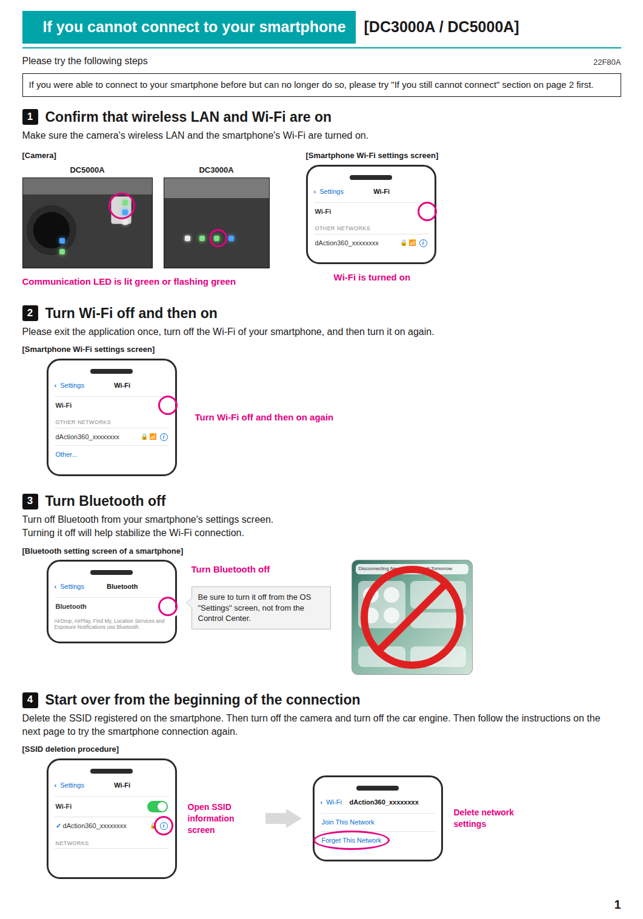If you cannot connect to your smartphone
[DC3000A / DC5000A]
Please try the following steps
22F80A
If you were able to connect to your smartphone before but can no longer do so, please try "If you still cannot connect" section on page 2 first.
1 Confirm that wireless LAN and Wi-Fi are on
Make sure the camera's wireless LAN and the smartphone's Wi-Fi are turned on.
[Camera]
DC5000A
DC3000A
Communication LED is lit green or flashing green
[Smartphone Wi-Fi settings screen]
‹Settings Wi-Fi
Wi-Fi
Other Networks
dAction360_xxxxxxxx 🔒 📶 i
Wi-Fi is turned on
2 Turn Wi-Fi off and then on
Please exit the application once, turn off the Wi-Fi of your smartphone, and then turn it on again.
[Smartphone Wi-Fi settings screen]
‹Settings Wi-Fi
Wi-Fi
Other Networks
dAction360_xxxxxxxx 🔒 📶 i
Other...
Turn Wi-Fi off and then on again
3 Turn Bluetooth off
Turn off Bluetooth from your smartphone's settings screen.
Turning it off will help stabilize the Wi-Fi connection.
[Bluetooth setting screen of a smartphone]
‹Settings Bluetooth
Bluetooth
AirDrop, AirPlay, Find My, Location Services and Exposure Notifications use Bluetooth.
Turn Bluetooth off
Be sure to turn it off from the OS "Settings" screen, not from the Control Center.
Disconnecting Nearby Wi-Fi Until Tomorrow
4 Start over from the beginning of the connection
Delete the SSID registered on the smartphone. Then turn off the camera and turn off the car engine. Then follow the instructions on the next page to try the smartphone connection again.
[SSID deletion procedure]
‹Settings Wi-Fi
Wi-Fi
✓ dAction360_xxxxxxxx 🔒 i
Networks
Open SSID information screen
‹Wi-Fi dAction360_xxxxxxxx
Join This Network
Forget This Network
Delete network settings
1